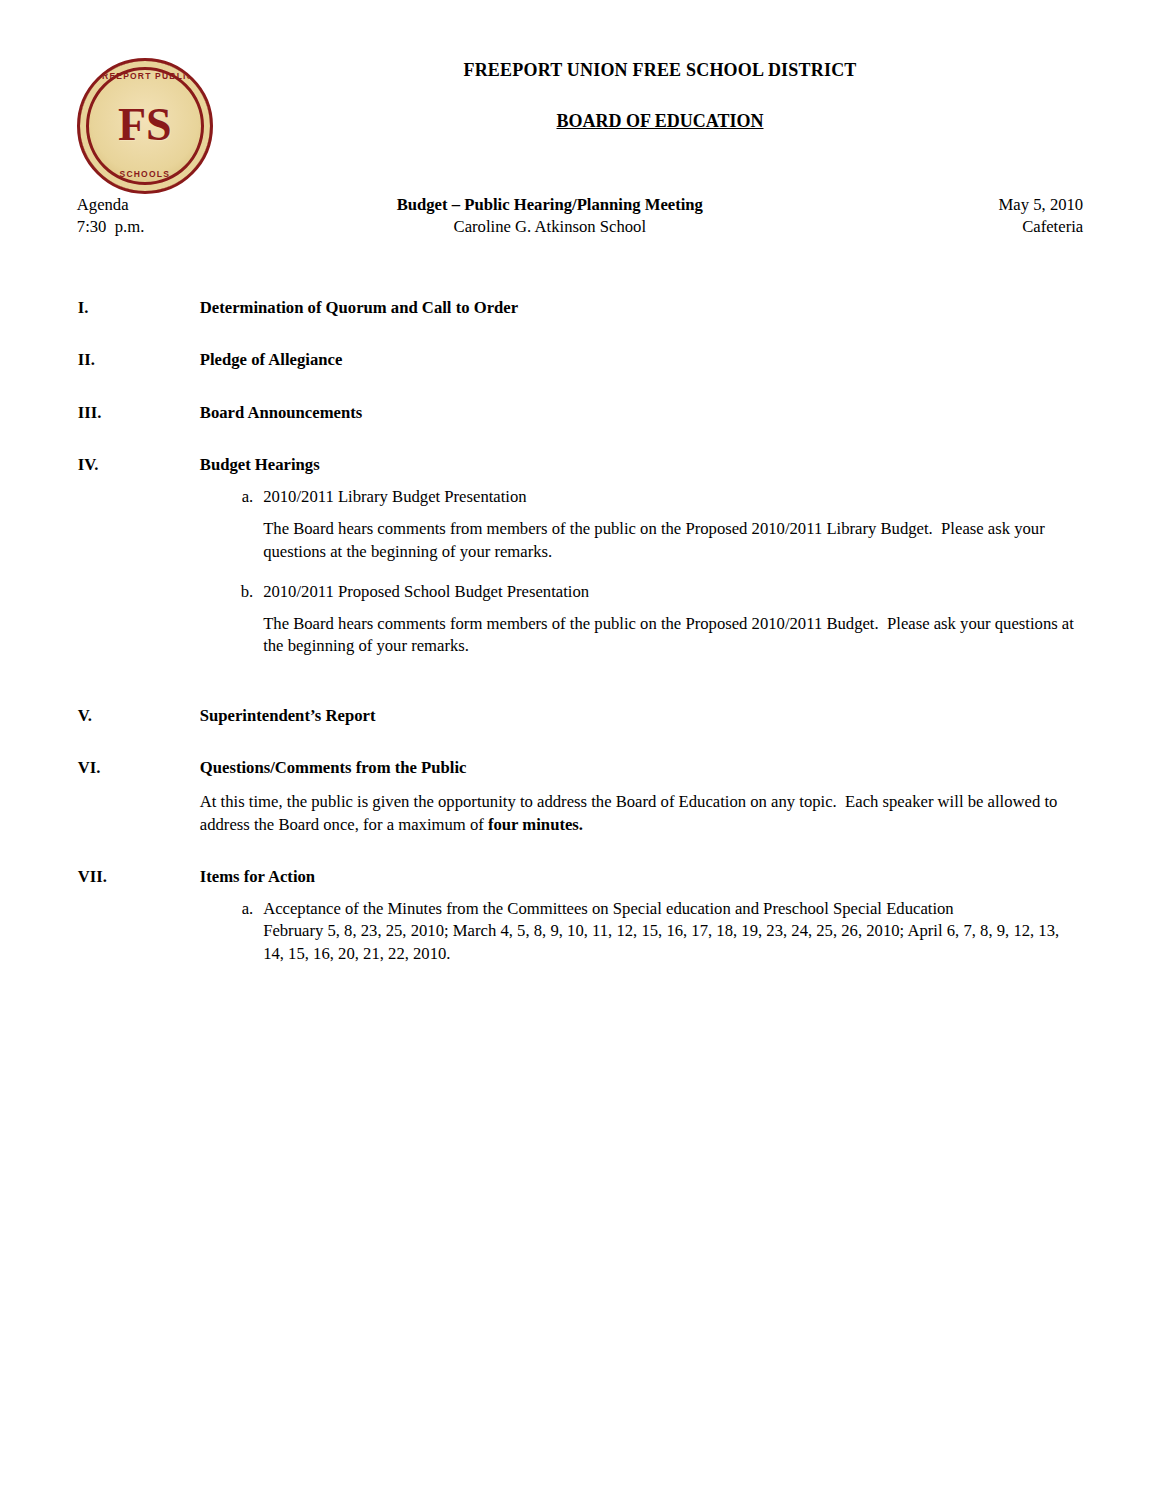FREEPORT PUBLIC
FS
SCHOOLS
FREEPORT UNION FREE SCHOOL DISTRICT
BOARD OF EDUCATION
| Agenda | Budget – Public Hearing/Planning Meeting | May 5, 2010 |
| 7:30 p.m. | Caroline G. Atkinson School | Cafeteria |
| I. | Determination of Quorum and Call to Order |
| II. | Pledge of Allegiance |
| III. | Board Announcements |
| IV. | Budget Hearings 2010/2011 Library Budget Presentation The Board hears comments from members of the public on the Proposed 2010/2011 Library Budget. Please ask your questions at the beginning of your remarks. 2010/2011 Proposed School Budget Presentation The Board hears comments form members of the public on the Proposed 2010/2011 Budget. Please ask your questions at the beginning of your remarks. |
| V. | Superintendent’s Report |
| VI. | Questions/Comments from the Public At this time, the public is given the opportunity to address the Board of Education on any topic. Each speaker will be allowed to address the Board once, for a maximum of four minutes. |
| VII. | Items for Action Acceptance of the Minutes from the Committees on Special education and Preschool Special Education February 5, 8, 23, 25, 2010; March 4, 5, 8, 9, 10, 11, 12, 15, 16, 17, 18, 19, 23, 24, 25, 26, 2010; April 6, 7, 8, 9, 12, 13, 14, 15, 16, 20, 21, 22, 2010. |